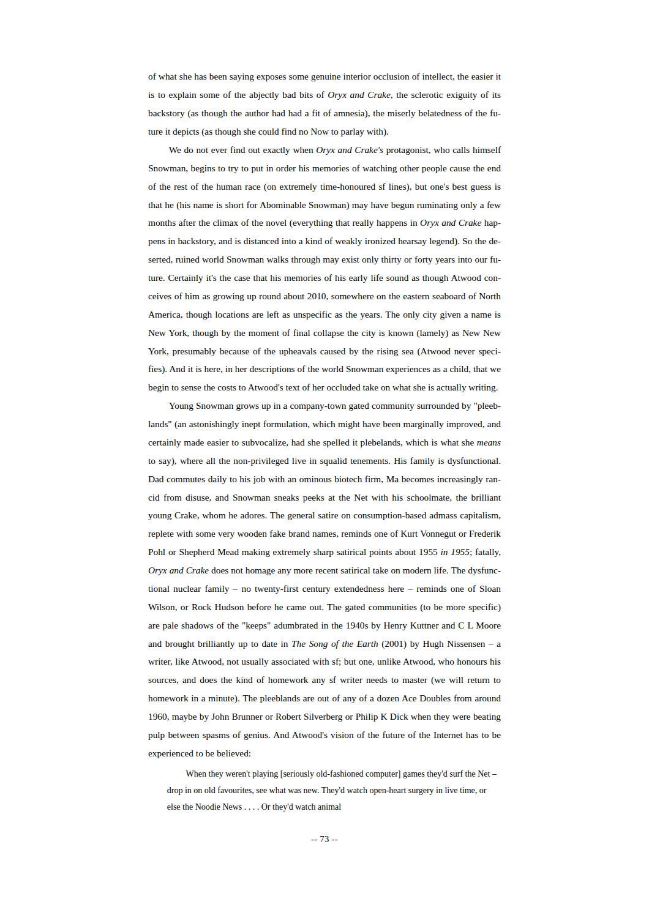of what she has been saying exposes some genuine interior occlusion of intellect, the easier it is to explain some of the abjectly bad bits of Oryx and Crake, the sclerotic exiguity of its backstory (as though the author had had a fit of amnesia), the miserly belatedness of the future it depicts (as though she could find no Now to parlay with).
We do not ever find out exactly when Oryx and Crake's protagonist, who calls himself Snowman, begins to try to put in order his memories of watching other people cause the end of the rest of the human race (on extremely time-honoured sf lines), but one's best guess is that he (his name is short for Abominable Snowman) may have begun ruminating only a few months after the climax of the novel (everything that really happens in Oryx and Crake happens in backstory, and is distanced into a kind of weakly ironized hearsay legend). So the deserted, ruined world Snowman walks through may exist only thirty or forty years into our future. Certainly it's the case that his memories of his early life sound as though Atwood conceives of him as growing up round about 2010, somewhere on the eastern seaboard of North America, though locations are left as unspecific as the years. The only city given a name is New York, though by the moment of final collapse the city is known (lamely) as New New York, presumably because of the upheavals caused by the rising sea (Atwood never specifies). And it is here, in her descriptions of the world Snowman experiences as a child, that we begin to sense the costs to Atwood's text of her occluded take on what she is actually writing.
Young Snowman grows up in a company-town gated community surrounded by "pleeblands" (an astonishingly inept formulation, which might have been marginally improved, and certainly made easier to subvocalize, had she spelled it plebelands, which is what she means to say), where all the non-privileged live in squalid tenements. His family is dysfunctional. Dad commutes daily to his job with an ominous biotech firm, Ma becomes increasingly rancid from disuse, and Snowman sneaks peeks at the Net with his schoolmate, the brilliant young Crake, whom he adores. The general satire on consumption-based admass capitalism, replete with some very wooden fake brand names, reminds one of Kurt Vonnegut or Frederik Pohl or Shepherd Mead making extremely sharp satirical points about 1955 in 1955; fatally, Oryx and Crake does not homage any more recent satirical take on modern life. The dysfunctional nuclear family – no twenty-first century extendedness here – reminds one of Sloan Wilson, or Rock Hudson before he came out. The gated communities (to be more specific) are pale shadows of the "keeps" adumbrated in the 1940s by Henry Kuttner and C L Moore and brought brilliantly up to date in The Song of the Earth (2001) by Hugh Nissensen – a writer, like Atwood, not usually associated with sf; but one, unlike Atwood, who honours his sources, and does the kind of homework any sf writer needs to master (we will return to homework in a minute). The pleeblands are out of any of a dozen Ace Doubles from around 1960, maybe by John Brunner or Robert Silverberg or Philip K Dick when they were beating pulp between spasms of genius. And Atwood's vision of the future of the Internet has to be experienced to be believed:
When they weren't playing [seriously old-fashioned computer] games they'd surf the Net – drop in on old favourites, see what was new. They'd watch open-heart surgery in live time, or else the Noodie News . . . . Or they'd watch animal
-- 73 --